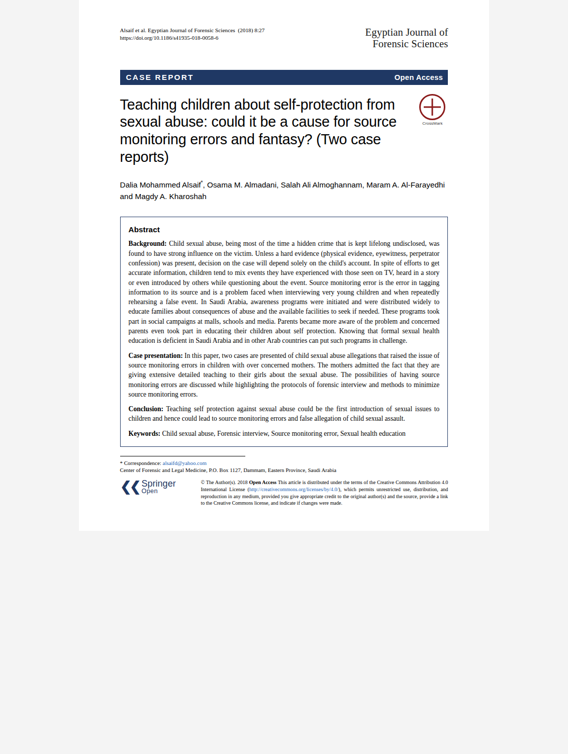Alsaif et al. Egyptian Journal of Forensic Sciences (2018) 8:27
https://doi.org/10.1186/s41935-018-0058-6
Egyptian Journal of
Forensic Sciences
CASE REPORT Open Access
Teaching children about self-protection from sexual abuse: could it be a cause for source monitoring errors and fantasy? (Two case reports)
CrossMark
Dalia Mohammed Alsaif*, Osama M. Almadani, Salah Ali Almoghannam, Maram A. Al-Farayedhi and Magdy A. Kharoshah
Abstract
Background: Child sexual abuse, being most of the time a hidden crime that is kept lifelong undisclosed, was found to have strong influence on the victim. Unless a hard evidence (physical evidence, eyewitness, perpetrator confession) was present, decision on the case will depend solely on the child's account. In spite of efforts to get accurate information, children tend to mix events they have experienced with those seen on TV, heard in a story or even introduced by others while questioning about the event. Source monitoring error is the error in tagging information to its source and is a problem faced when interviewing very young children and when repeatedly rehearsing a false event. In Saudi Arabia, awareness programs were initiated and were distributed widely to educate families about consequences of abuse and the available facilities to seek if needed. These programs took part in social campaigns at malls, schools and media. Parents became more aware of the problem and concerned parents even took part in educating their children about self protection. Knowing that formal sexual health education is deficient in Saudi Arabia and in other Arab countries can put such programs in challenge.
Case presentation: In this paper, two cases are presented of child sexual abuse allegations that raised the issue of source monitoring errors in children with over concerned mothers. The mothers admitted the fact that they are giving extensive detailed teaching to their girls about the sexual abuse. The possibilities of having source monitoring errors are discussed while highlighting the protocols of forensic interview and methods to minimize source monitoring errors.
Conclusion: Teaching self protection against sexual abuse could be the first introduction of sexual issues to children and hence could lead to source monitoring errors and false allegation of child sexual assault.
Keywords: Child sexual abuse, Forensic interview, Source monitoring error, Sexual health education
* Correspondence: alsaifd@yahoo.com
Center of Forensic and Legal Medicine, P.O. Box 1127, Dammam, Eastern Province, Saudi Arabia
❮❮ SpringerOpen
© The Author(s). 2018 Open Access This article is distributed under the terms of the Creative Commons Attribution 4.0 International License (http://creativecommons.org/licenses/by/4.0/), which permits unrestricted use, distribution, and reproduction in any medium, provided you give appropriate credit to the original author(s) and the source, provide a link to the Creative Commons license, and indicate if changes were made.